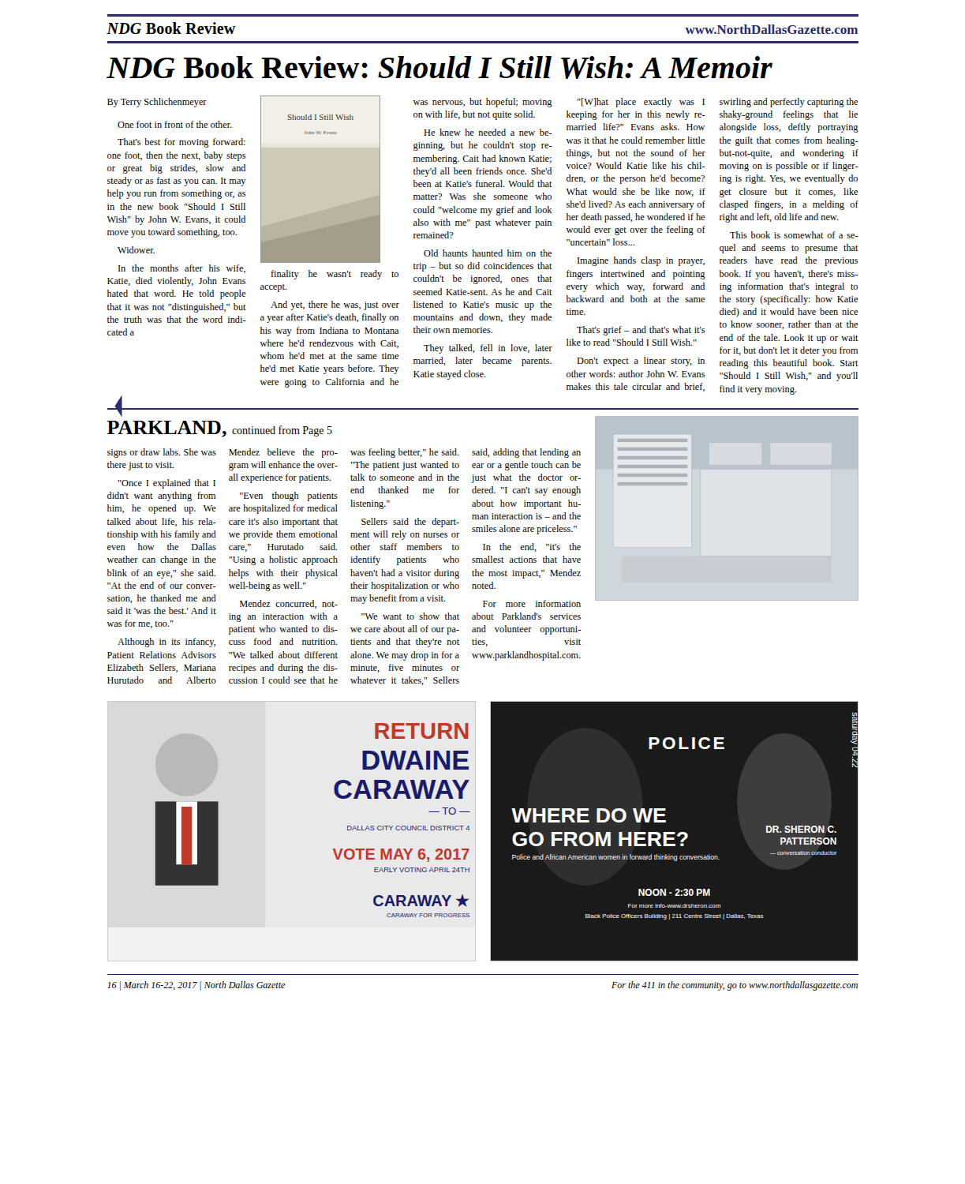NDG Book Review
www.NorthDallasGazette.com
NDG Book Review: Should I Still Wish: A Memoir
By Terry Schlichenmeyer
One foot in front of the other.
That's best for moving forward: one foot, then the next, baby steps or great big strides, slow and steady or as fast as you can. It may help you run from something or, as in the new book "Should I Still Wish" by John W. Evans, it could move you toward something, too.
Widower.
In the months after his wife, Katie, died violently, John Evans hated that word. He told people that it was not "distinguished," but the truth was that the word indicated a
finality he wasn't ready to accept.
And yet, there he was, just over a year after Katie's death, finally on his way from Indiana to Montana where he'd rendezvous with Cait, whom he'd met at the same time he'd met Katie years before. They were going to California and he was nervous, but hopeful; moving on with life, but not quite solid.
He knew he needed a new beginning, but he couldn't stop remembering. Cait had known Katie; they'd all been friends once. She'd been at Katie's funeral. Would that matter? Was she someone who could "welcome my grief and look also with me" past whatever pain remained?
Old haunts haunted him on the trip – but so did coincidences that couldn't be ignored, ones that seemed Katie-sent. As he and Cait listened to Katie's music up the mountains and down, they made their own memories.
They talked, fell in love, later married, later became parents. Katie stayed close.
"[W]hat place exactly was I keeping for her in this newly remarried life?" Evans asks. How was it that he could remember little things, but not the sound of her voice? Would Katie like his children, or the person he'd become? What would she be like now, if she'd lived? As each anniversary of her death passed, he wondered if he would ever get over the feeling of "uncertain" loss...
Imagine hands clasp in prayer, fingers intertwined and pointing every which way, forward and backward and both at the same time.
That's grief – and that's what it's like to read "Should I Still Wish."
Don't expect a linear story, in other words: author John W. Evans makes this tale circular and brief, swirling and perfectly capturing the shaky-ground feelings that lie alongside loss, deftly portraying the guilt that comes from healing-but-not-quite, and wondering if moving on is possible or if lingering is right. Yes, we eventually do get closure but it comes, like clasped fingers, in a melding of right and left, old life and new.
This book is somewhat of a sequel and seems to presume that readers have read the previous book. If you haven't, there's missing information that's integral to the story (specifically: how Katie died) and it would have been nice to know sooner, rather than at the end of the tale. Look it up or wait for it, but don't let it deter you from reading this beautiful book. Start "Should I Still Wish," and you'll find it very moving.
PARKLAND, continued from Page 5
signs or draw labs. She was there just to visit.
"Once I explained that I didn't want anything from him, he opened up. We talked about life, his relationship with his family and even how the Dallas weather can change in the blink of an eye," she said. "At the end of our conversation, he thanked me and said it 'was the best.' And it was for me, too."
Although in its infancy, Patient Relations Advisors Elizabeth Sellers, Mariana Hurutado and Alberto Mendez believe the program will enhance the overall experience for patients.
"Even though patients are hospitalized for medical care it's also important that we provide them emotional care," Hurutado said. "Using a holistic approach helps with their physical well-being as well."
Mendez concurred, noting an interaction with a patient who wanted to discuss food and nutrition. "We talked about different recipes and during the discussion I could see that he was feeling better," he said. "The patient just wanted to talk to someone and in the end thanked me for listening."
Sellers said the department will rely on nurses or other staff members to identify patients who haven't had a visitor during their hospitalization or who may benefit from a visit.
"We want to show that we care about all of our patients and that they're not alone. We may drop in for a minute, five minutes or whatever it takes," Sellers said, adding that lending an ear or a gentle touch can be just what the doctor ordered. "I can't say enough about how important human interaction is – and the smiles alone are priceless."
In the end, "it's the smallest actions that have the most impact," Mendez noted.
For more information about Parkland's services and volunteer opportunities, visit www.parklandhospital.com.
16 | March 16-22, 2017 | North Dallas Gazette
For the 411 in the community, go to www.northdallasgazette.com